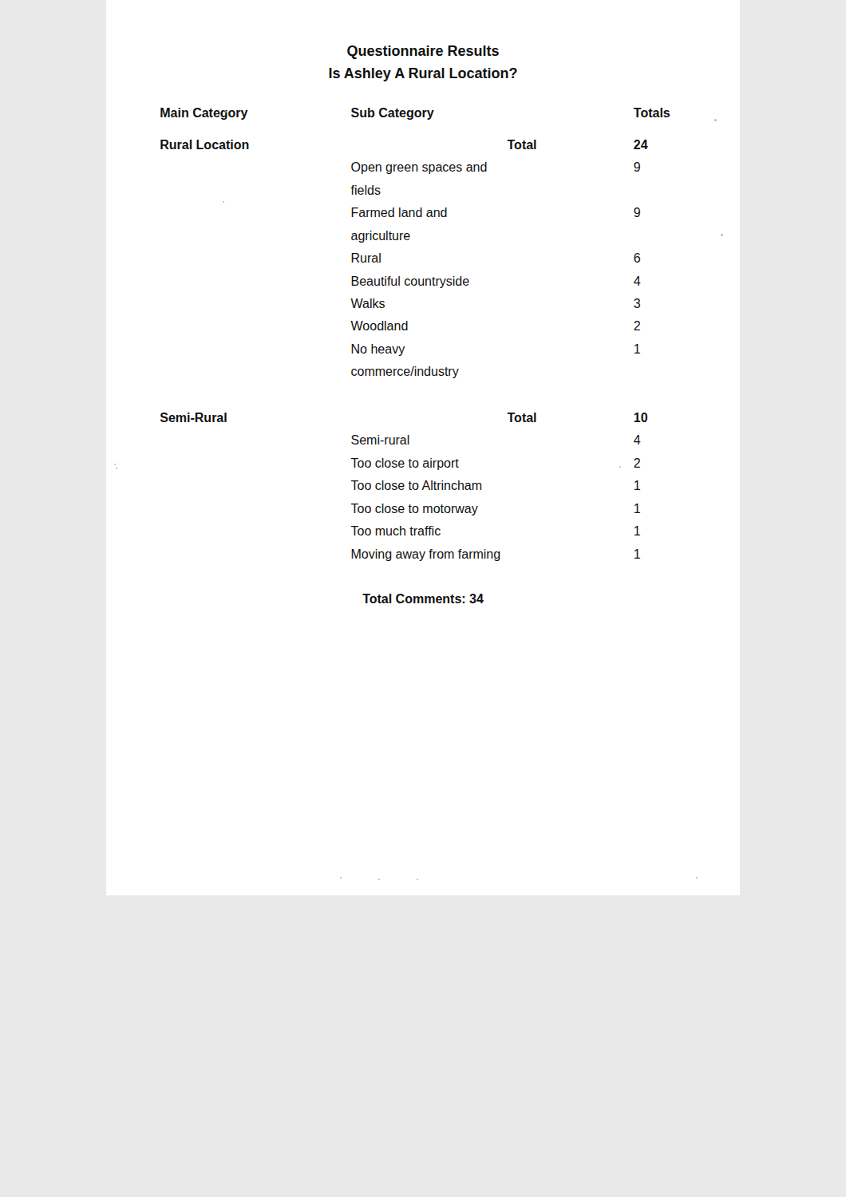Questionnaire Results
Is Ashley A Rural Location?
| Main Category | Sub Category | | Totals |
| --- | --- | --- | --- |
| Rural Location | | Total | 24 |
| | Open green spaces and fields | | 9 |
| | Farmed land and agriculture | | 9 |
| | Rural | | 6 |
| | Beautiful countryside | | 4 |
| | Walks | | 3 |
| | Woodland | | 2 |
| | No heavy commerce/industry | | 1 |
| Semi-Rural | | Total | 10 |
| | Semi-rural | | 4 |
| | Too close to airport | | 2 |
| | Too close to Altrincham | | 1 |
| | Too close to motorway | | 1 |
| | Too much traffic | | 1 |
| | Moving away from farming | | 1 |
Total Comments: 34